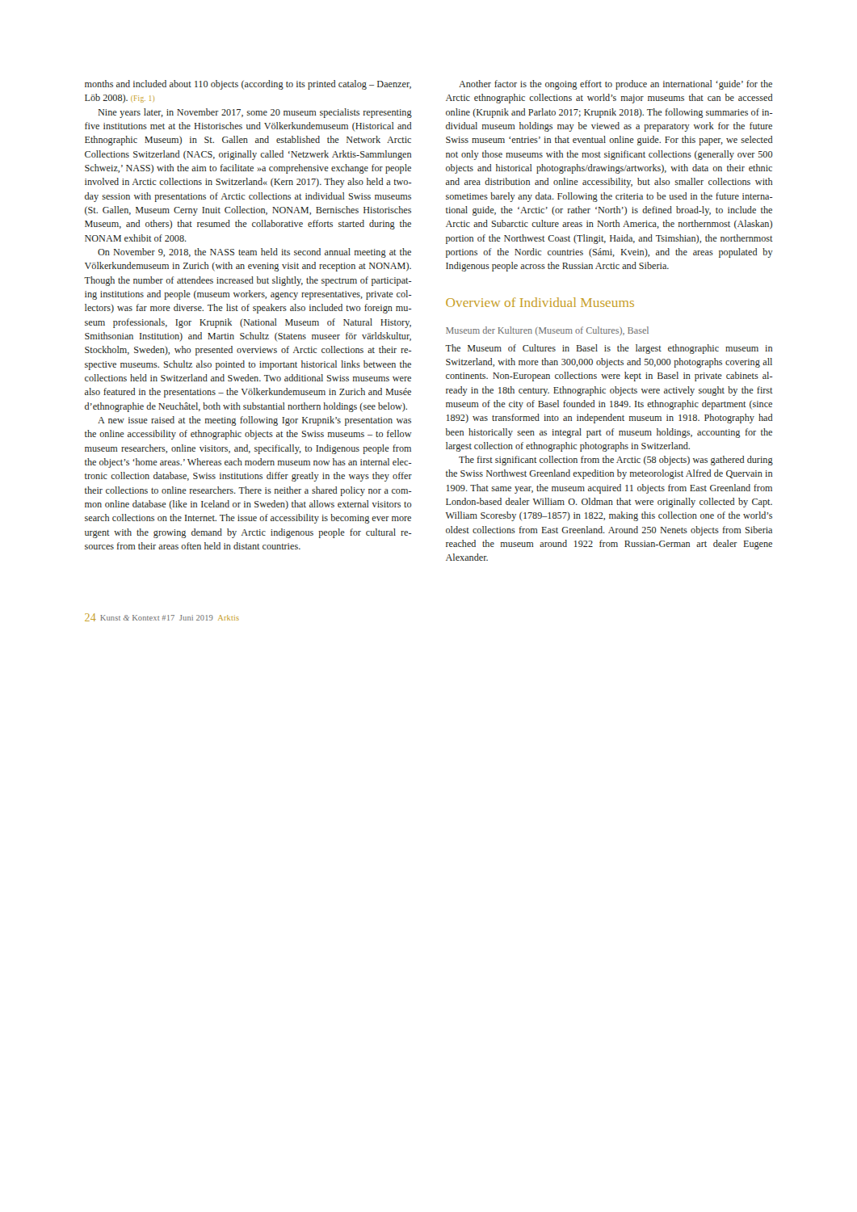months and included about 110 objects (according to its printed catalog – Daenzer, Löb 2008). (Fig. 1)
Nine years later, in November 2017, some 20 museum specialists representing five institutions met at the Historisches und Völkerkundemuseum (Historical and Ethnographic Museum) in St. Gallen and established the Network Arctic Collections Switzerland (NACS, originally called ‘Netzwerk Arktis-Sammlungen Schweiz,’ NASS) with the aim to facilitate »a comprehensive exchange for people involved in Arctic collections in Switzerland« (Kern 2017). They also held a two-day session with presentations of Arctic collections at individual Swiss museums (St. Gallen, Museum Cerny Inuit Collection, NONAM, Bernisches Historisches Museum, and others) that resumed the collaborative efforts started during the NONAM exhibit of 2008.
On November 9, 2018, the NASS team held its second annual meeting at the Völkerkundemuseum in Zurich (with an evening visit and reception at NONAM). Though the number of attendees increased but slightly, the spectrum of participating institutions and people (museum workers, agency representatives, private collectors) was far more diverse. The list of speakers also included two foreign museum professionals, Igor Krupnik (National Museum of Natural History, Smithsonian Institution) and Martin Schultz (Statens museer för världskultur, Stockholm, Sweden), who presented overviews of Arctic collections at their respective museums. Schultz also pointed to important historical links between the collections held in Switzerland and Sweden. Two additional Swiss museums were also featured in the presentations – the Völkerkundemuseum in Zurich and Musée d’ethnographie de Neuchâtel, both with substantial northern holdings (see below).
A new issue raised at the meeting following Igor Krupnik’s presentation was the online accessibility of ethnographic objects at the Swiss museums – to fellow museum researchers, online visitors, and, specifically, to Indigenous people from the object’s ‘home areas.’ Whereas each modern museum now has an internal electronic collection database, Swiss institutions differ greatly in the ways they offer their collections to online researchers. There is neither a shared policy nor a common online database (like in Iceland or in Sweden) that allows external visitors to search collections on the Internet. The issue of accessibility is becoming ever more urgent with the growing demand by Arctic indigenous people for cultural resources from their areas often held in distant countries.
Another factor is the ongoing effort to produce an international ‘guide’ for the Arctic ethnographic collections at world’s major museums that can be accessed online (Krupnik and Parlato 2017; Krupnik 2018). The following summaries of individual museum holdings may be viewed as a preparatory work for the future Swiss museum ‘entries’ in that eventual online guide. For this paper, we selected not only those museums with the most significant collections (generally over 500 objects and historical photographs/drawings/artworks), with data on their ethnic and area distribution and online accessibility, but also smaller collections with sometimes barely any data. Following the criteria to be used in the future international guide, the ‘Arctic’ (or rather ‘North’) is defined broad-ly, to include the Arctic and Subarctic culture areas in North America, the northernmost (Alaskan) portion of the Northwest Coast (Tlingit, Haida, and Tsimshian), the northernmost portions of the Nordic countries (Sámi, Kvein), and the areas populated by Indigenous people across the Russian Arctic and Siberia.
Overview of Individual Museums
Museum der Kulturen (Museum of Cultures), Basel
The Museum of Cultures in Basel is the largest ethnographic museum in Switzerland, with more than 300,000 objects and 50,000 photographs covering all continents. Non-European collections were kept in Basel in private cabinets already in the 18th century. Ethnographic objects were actively sought by the first museum of the city of Basel founded in 1849. Its ethnographic department (since 1892) was transformed into an independent museum in 1918. Photography had been historically seen as integral part of museum holdings, accounting for the largest collection of ethnographic photographs in Switzerland.
The first significant collection from the Arctic (58 objects) was gathered during the Swiss Northwest Greenland expedition by meteorologist Alfred de Quervain in 1909. That same year, the museum acquired 11 objects from East Greenland from London-based dealer William O. Oldman that were originally collected by Capt. William Scoresby (1789–1857) in 1822, making this collection one of the world’s oldest collections from East Greenland. Around 250 Nenets objects from Siberia reached the museum around 1922 from Russian-German art dealer Eugene Alexander.
24 Kunst & Kontext #17 Juni 2019 Arktis